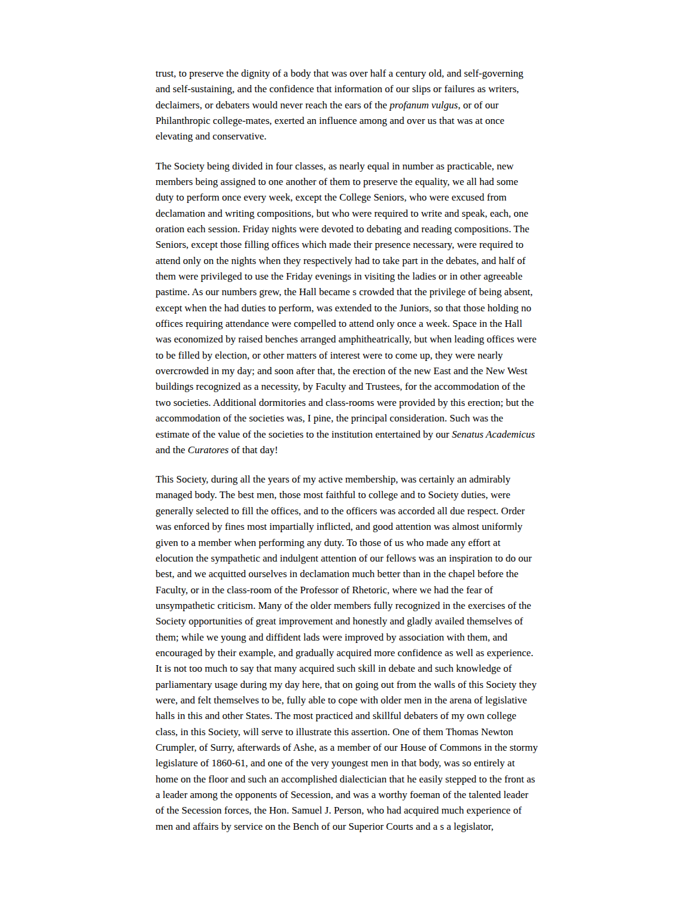trust, to preserve the dignity of a body that was over half a century old, and self-governing and self-sustaining, and the confidence that information of our slips or failures as writers, declaimers, or debaters would never reach the ears of the profanum vulgus, or of our Philanthropic college-mates, exerted an influence among and over us that was at once elevating and conservative.
The Society being divided in four classes, as nearly equal in number as practicable, new members being assigned to one another of them to preserve the equality, we all had some duty to perform once every week, except the College Seniors, who were excused from declamation and writing compositions, but who were required to write and speak, each, one oration each session. Friday nights were devoted to debating and reading compositions. The Seniors, except those filling offices which made their presence necessary, were required to attend only on the nights when they respectively had to take part in the debates, and half of them were privileged to use the Friday evenings in visiting the ladies or in other agreeable pastime. As our numbers grew, the Hall became s crowded that the privilege of being absent, except when the had duties to perform, was extended to the Juniors, so that those holding no offices requiring attendance were compelled to attend only once a week. Space in the Hall was economized by raised benches arranged amphitheatrically, but when leading offices were to be filled by election, or other matters of interest were to come up, they were nearly overcrowded in my day; and soon after that, the erection of the new East and the New West buildings recognized as a necessity, by Faculty and Trustees, for the accommodation of the two societies. Additional dormitories and class-rooms were provided by this erection; but the accommodation of the societies was, I pine, the principal consideration. Such was the estimate of the value of the societies to the institution entertained by our Senatus Academicus and the Curatores of that day!
This Society, during all the years of my active membership, was certainly an admirably managed body. The best men, those most faithful to college and to Society duties, were generally selected to fill the offices, and to the officers was accorded all due respect. Order was enforced by fines most impartially inflicted, and good attention was almost uniformly given to a member when performing any duty. To those of us who made any effort at elocution the sympathetic and indulgent attention of our fellows was an inspiration to do our best, and we acquitted ourselves in declamation much better than in the chapel before the Faculty, or in the class-room of the Professor of Rhetoric, where we had the fear of unsympathetic criticism. Many of the older members fully recognized in the exercises of the Society opportunities of great improvement and honestly and gladly availed themselves of them; while we young and diffident lads were improved by association with them, and encouraged by their example, and gradually acquired more confidence as well as experience. It is not too much to say that many acquired such skill in debate and such knowledge of parliamentary usage during my day here, that on going out from the walls of this Society they were, and felt themselves to be, fully able to cope with older men in the arena of legislative halls in this and other States. The most practiced and skillful debaters of my own college class, in this Society, will serve to illustrate this assertion. One of them Thomas Newton Crumpler, of Surry, afterwards of Ashe, as a member of our House of Commons in the stormy legislature of 1860-61, and one of the very youngest men in that body, was so entirely at home on the floor and such an accomplished dialectician that he easily stepped to the front as a leader among the opponents of Secession, and was a worthy foeman of the talented leader of the Secession forces, the Hon. Samuel J. Person, who had acquired much experience of men and affairs by service on the Bench of our Superior Courts and a s a legislator,